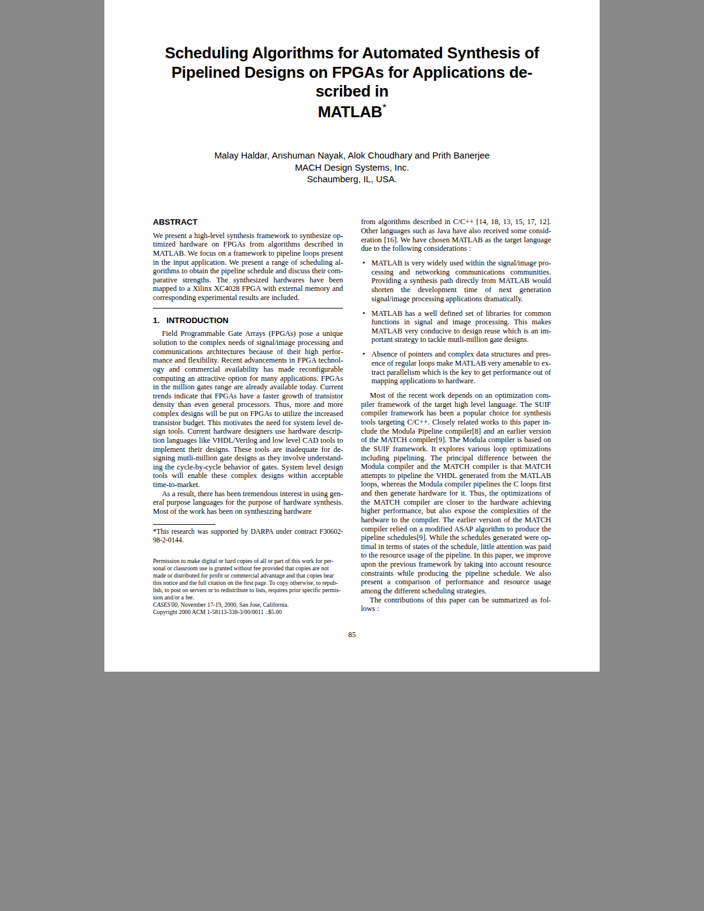Scheduling Algorithms for Automated Synthesis of
Pipelined Designs on FPGAs for Applications described in
MATLAB*
Malay Haldar, Anshuman Nayak, Alok Choudhary and Prith Banerjee
MACH Design Systems, Inc.
Schaumberg, IL, USA.
ABSTRACT
We present a high-level synthesis framework to synthesize optimized hardware on FPGAs from algorithms described in MATLAB. We focus on a framework to pipeline loops present in the input application. We present a range of scheduling algorithms to obtain the pipeline schedule and discuss their comparative strengths. The synthesized hardwares have been mapped to a Xilinx XC4028 FPGA with external memory and corresponding experimental results are included.
1. INTRODUCTION
Field Programmable Gate Arrays (FPGAs) pose a unique solution to the complex needs of signal/image processing and communications architectures because of their high performance and flexibility. Recent advancements in FPGA technology and commercial availability has made reconfigurable computing an attractive option for many applications. FPGAs in the million gates range are already available today. Current trends indicate that FPGAs have a faster growth of transistor density than even general processors. Thus, more and more complex designs will be put on FPGAs to utilize the increased transistor budget. This motivates the need for system level design tools. Current hardware designers use hardware description languages like VHDL/Verilog and low level CAD tools to implement their designs. These tools are inadequate for designing mutli-million gate designs as they involve understanding the cycle-by-cycle behavior of gates. System level design tools will enable these complex designs within acceptable time-to-market.
As a result, there has been tremendous interest in using general purpose languages for the purpose of hardware synthesis. Most of the work has been on synthesizing hardware
*This research was supported by DARPA under contract F30602-98-2-0144.
Permission to make digital or hard copies of all or part of this work for personal or classroom use is granted without fee provided that copies are not made or distributed for profit or commercial advantage and that copies bear this notice and the full citation on the first page. To copy otherwise, to republish, to post on servers or to redistribute to lists, requires prior specific permission and/or a fee.
CASES'00, November 17-19, 2000, San Jose, California.
Copyright 2000 ACM 1-58113-338-3/00/0011 ..$5.00
from algorithms described in C/C++ [14, 18, 13, 15, 17, 12]. Other languages such as Java have also received some consideration [16]. We have chosen MATLAB as the target language due to the following considerations :
MATLAB is very widely used within the signal/image processing and networking communications communities. Providing a synthesis path directly from MATLAB would shorten the development time of next generation signal/image processing applications dramatically.
MATLAB has a well defined set of libraries for common functions in signal and image processing. This makes MATLAB very conducive to design reuse which is an important strategy to tackle mutli-million gate designs.
Absence of pointers and complex data structures and presence of regular loops make MATLAB very amenable to extract parallelism which is the key to get performance out of mapping applications to hardware.
Most of the recent work depends on an optimization compiler framework of the target high level language. The SUIF compiler framework has been a popular choice for synthesis tools targeting C/C++. Closely related works to this paper include the Modula Pipeline compiler[8] and an earlier version of the MATCH compiler[9]. The Modula compiler is based on the SUIF framework. It explores various loop optimizations including pipelining. The principal difference between the Modula compiler and the MATCH compiler is that MATCH attempts to pipeline the VHDL generated from the MATLAB loops, whereas the Modula compiler pipelines the C loops first and then generate hardware for it. Thus, the optimizations of the MATCH compiler are closer to the hardware achieving higher performance, but also expose the complexities of the hardware to the compiler. The earlier version of the MATCH compiler relied on a modified ASAP algorithm to produce the pipeline schedules[9]. While the schedules generated were optimal in terms of states of the schedule, little attention was paid to the resource usage of the pipeline. In this paper, we improve upon the previous framework by taking into account resource constraints while producing the pipeline schedule. We also present a comparison of performance and resource usage among the different scheduling strategies.
The contributions of this paper can be summarized as follows :
85